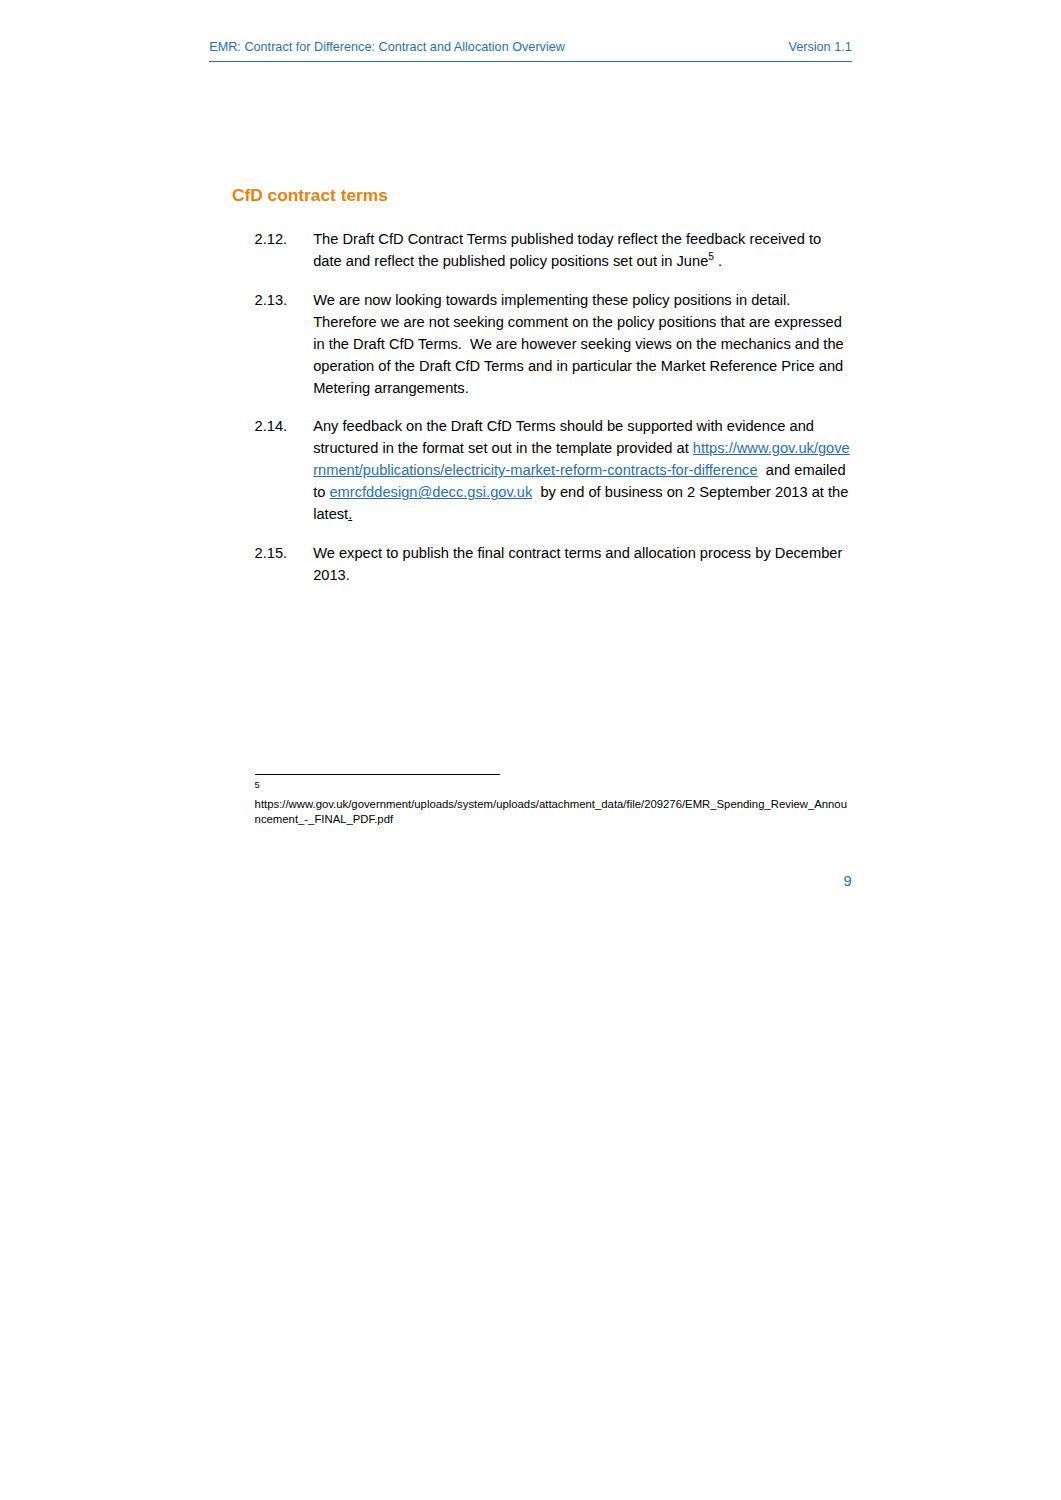EMR: Contract for Difference: Contract and Allocation Overview
Version 1.1
CfD contract terms
2.12.
The Draft CfD Contract Terms published today reflect the feedback received to date and reflect the published policy positions set out in June5 .
2.13.
We are now looking towards implementing these policy positions in detail. Therefore we are not seeking comment on the policy positions that are expressed in the Draft CfD Terms. We are however seeking views on the mechanics and the operation of the Draft CfD Terms and in particular the Market Reference Price and Metering arrangements.
2.14.
Any feedback on the Draft CfD Terms should be supported with evidence and structured in the format set out in the template provided at https://www.gov.uk/government/publications/electricity-market-reform-contracts-for-difference and emailed to emrcfddesign@decc.gsi.gov.uk by end of business on 2 September 2013 at the latest.
2.15.
We expect to publish the final contract terms and allocation process by December 2013.
5
https://www.gov.uk/government/uploads/system/uploads/attachment_data/file/209276/EMR_Spending_Review_Announcement_-_FINAL_PDF.pdf
9